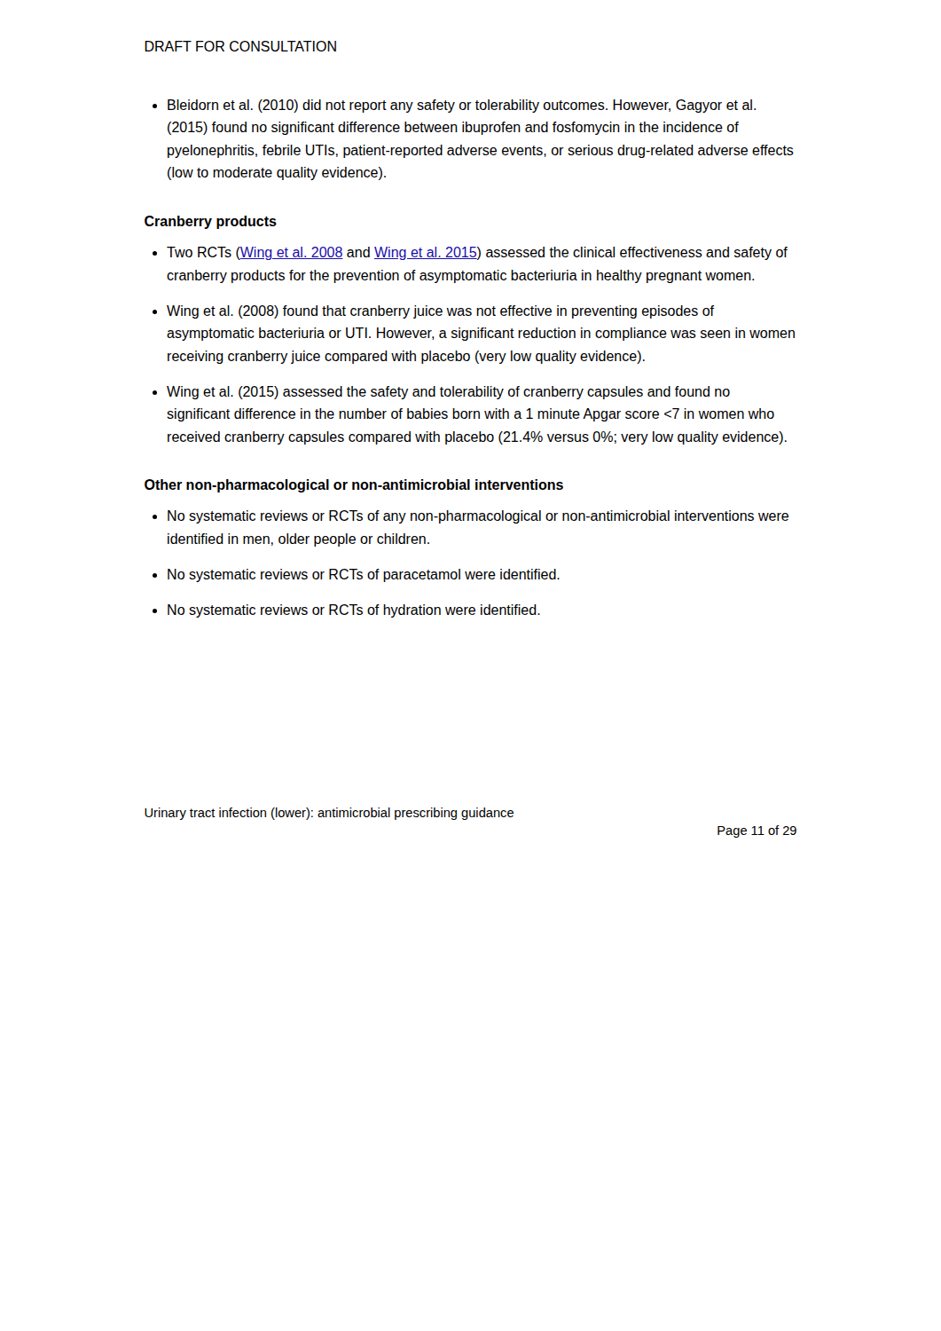DRAFT FOR CONSULTATION
Bleidorn et al. (2010) did not report any safety or tolerability outcomes. However, Gagyor et al. (2015) found no significant difference between ibuprofen and fosfomycin in the incidence of pyelonephritis, febrile UTIs, patient-reported adverse events, or serious drug-related adverse effects (low to moderate quality evidence).
Cranberry products
Two RCTs (Wing et al. 2008 and Wing et al. 2015) assessed the clinical effectiveness and safety of cranberry products for the prevention of asymptomatic bacteriuria in healthy pregnant women.
Wing et al. (2008) found that cranberry juice was not effective in preventing episodes of asymptomatic bacteriuria or UTI. However, a significant reduction in compliance was seen in women receiving cranberry juice compared with placebo (very low quality evidence).
Wing et al. (2015) assessed the safety and tolerability of cranberry capsules and found no significant difference in the number of babies born with a 1 minute Apgar score <7 in women who received cranberry capsules compared with placebo (21.4% versus 0%; very low quality evidence).
Other non-pharmacological or non-antimicrobial interventions
No systematic reviews or RCTs of any non-pharmacological or non-antimicrobial interventions were identified in men, older people or children.
No systematic reviews or RCTs of paracetamol were identified.
No systematic reviews or RCTs of hydration were identified.
Urinary tract infection (lower): antimicrobial prescribing guidance
Page 11 of 29